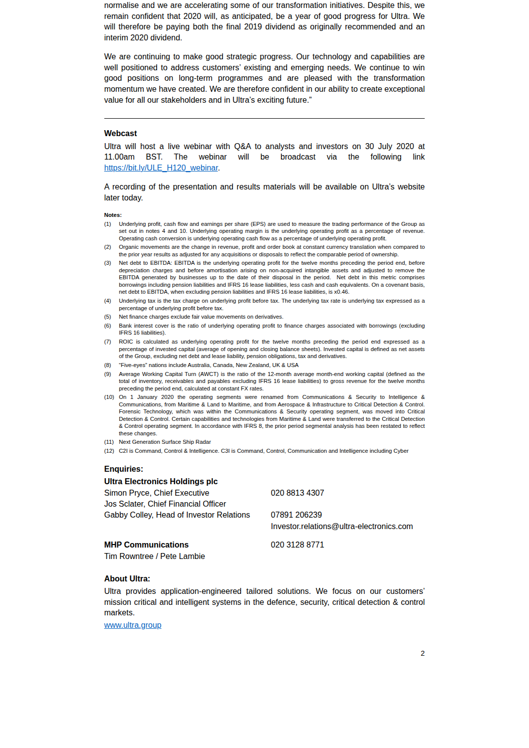normalise and we are accelerating some of our transformation initiatives. Despite this, we remain confident that 2020 will, as anticipated, be a year of good progress for Ultra. We will therefore be paying both the final 2019 dividend as originally recommended and an interim 2020 dividend.
We are continuing to make good strategic progress. Our technology and capabilities are well positioned to address customers’ existing and emerging needs. We continue to win good positions on long-term programmes and are pleased with the transformation momentum we have created. We are therefore confident in our ability to create exceptional value for all our stakeholders and in Ultra’s exciting future.”
Webcast
Ultra will host a live webinar with Q&A to analysts and investors on 30 July 2020 at 11.00am BST. The webinar will be broadcast via the following link https://bit.ly/ULE_H120_webinar.
A recording of the presentation and results materials will be available on Ultra’s website later today.
Notes:
(1) Underlying profit, cash flow and earnings per share (EPS) are used to measure the trading performance of the Group as set out in notes 4 and 10. Underlying operating margin is the underlying operating profit as a percentage of revenue. Operating cash conversion is underlying operating cash flow as a percentage of underlying operating profit.
(2) Organic movements are the change in revenue, profit and order book at constant currency translation when compared to the prior year results as adjusted for any acquisitions or disposals to reflect the comparable period of ownership.
(3) Net debt to EBITDA: EBITDA is the underlying operating profit for the twelve months preceding the period end, before depreciation charges and before amortisation arising on non-acquired intangible assets and adjusted to remove the EBITDA generated by businesses up to the date of their disposal in the period. Net debt in this metric comprises borrowings including pension liabilities and IFRS 16 lease liabilities, less cash and cash equivalents. On a covenant basis, net debt to EBITDA, when excluding pension liabilities and IFRS 16 lease liabilities, is x0.46.
(4) Underlying tax is the tax charge on underlying profit before tax. The underlying tax rate is underlying tax expressed as a percentage of underlying profit before tax.
(5) Net finance charges exclude fair value movements on derivatives.
(6) Bank interest cover is the ratio of underlying operating profit to finance charges associated with borrowings (excluding IFRS 16 liabilities).
(7) ROIC is calculated as underlying operating profit for the twelve months preceding the period end expressed as a percentage of invested capital (average of opening and closing balance sheets). Invested capital is defined as net assets of the Group, excluding net debt and lease liability, pension obligations, tax and derivatives.
(8)“Five-eyes” nations include Australia, Canada, New Zealand, UK & USA
(9) Average Working Capital Turn (AWCT) is the ratio of the 12-month average month-end working capital (defined as the total of inventory, receivables and payables excluding IFRS 16 lease liabilities) to gross revenue for the twelve months preceding the period end, calculated at constant FX rates.
(10) On 1 January 2020 the operating segments were renamed from Communications & Security to Intelligence & Communications, from Maritime & Land to Maritime, and from Aerospace & Infrastructure to Critical Detection & Control. Forensic Technology, which was within the Communications & Security operating segment, was moved into Critical Detection & Control. Certain capabilities and technologies from Maritime & Land were transferred to the Critical Detection & Control operating segment. In accordance with IFRS 8, the prior period segmental analysis has been restated to reflect these changes.
(11) Next Generation Surface Ship Radar
(12) C2I is Command, Control & Intelligence. C3I is Command, Control, Communication and Intelligence including Cyber
Enquiries:
| Ultra Electronics Holdings plc | |
| Simon Pryce, Chief Executive | 020 8813 4307 |
| Jos Sclater, Chief Financial Officer | |
| Gabby Colley, Head of Investor Relations | 07891 206239 |
| | Investor.relations@ultra-electronics.com |
| MHP Communications | 020 3128 8771 |
| Tim Rowntree / Pete Lambie | |
About Ultra:
Ultra provides application-engineered tailored solutions. We focus on our customers’ mission critical and intelligent systems in the defence, security, critical detection & control markets.
www.ultra.group
2